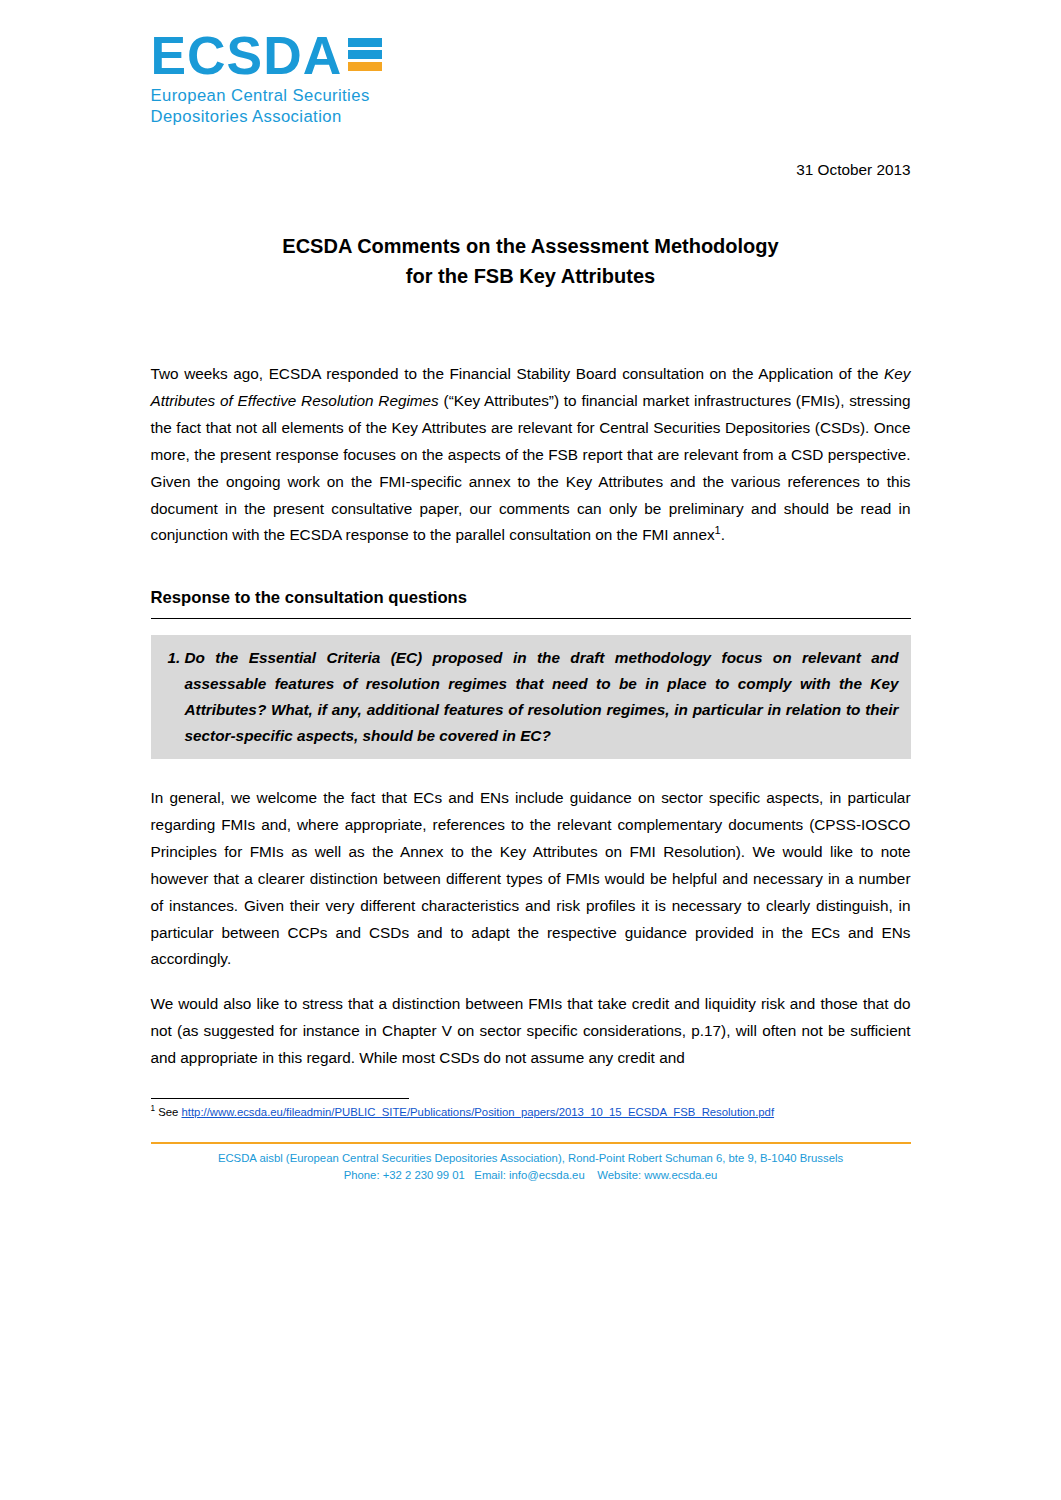ECSDA
European Central Securities
Depositories Association
31 October 2013
ECSDA Comments on the Assessment Methodology
for the FSB Key Attributes
Two weeks ago, ECSDA responded to the Financial Stability Board consultation on the Application of the Key Attributes of Effective Resolution Regimes (“Key Attributes”) to financial market infrastructures (FMIs), stressing the fact that not all elements of the Key Attributes are relevant for Central Securities Depositories (CSDs). Once more, the present response focuses on the aspects of the FSB report that are relevant from a CSD perspective. Given the ongoing work on the FMI-specific annex to the Key Attributes and the various references to this document in the present consultative paper, our comments can only be preliminary and should be read in conjunction with the ECSDA response to the parallel consultation on the FMI annex1.
Response to the consultation questions
Do the Essential Criteria (EC) proposed in the draft methodology focus on relevant and assessable features of resolution regimes that need to be in place to comply with the Key Attributes? What, if any, additional features of resolution regimes, in particular in relation to their sector-specific aspects, should be covered in EC?
In general, we welcome the fact that ECs and ENs include guidance on sector specific aspects, in particular regarding FMIs and, where appropriate, references to the relevant complementary documents (CPSS-IOSCO Principles for FMIs as well as the Annex to the Key Attributes on FMI Resolution). We would like to note however that a clearer distinction between different types of FMIs would be helpful and necessary in a number of instances. Given their very different characteristics and risk profiles it is necessary to clearly distinguish, in particular between CCPs and CSDs and to adapt the respective guidance provided in the ECs and ENs accordingly.
We would also like to stress that a distinction between FMIs that take credit and liquidity risk and those that do not (as suggested for instance in Chapter V on sector specific considerations, p.17), will often not be sufficient and appropriate in this regard. While most CSDs do not assume any credit and
1 See http://www.ecsda.eu/fileadmin/PUBLIC_SITE/Publications/Position_papers/2013_10_15_ECSDA_FSB_Resolution.pdf
ECSDA aisbl (European Central Securities Depositories Association), Rond-Point Robert Schuman 6, bte 9, B-1040 Brussels
Phone: +32 2 230 99 01 Email: info@ecsda.eu Website: www.ecsda.eu